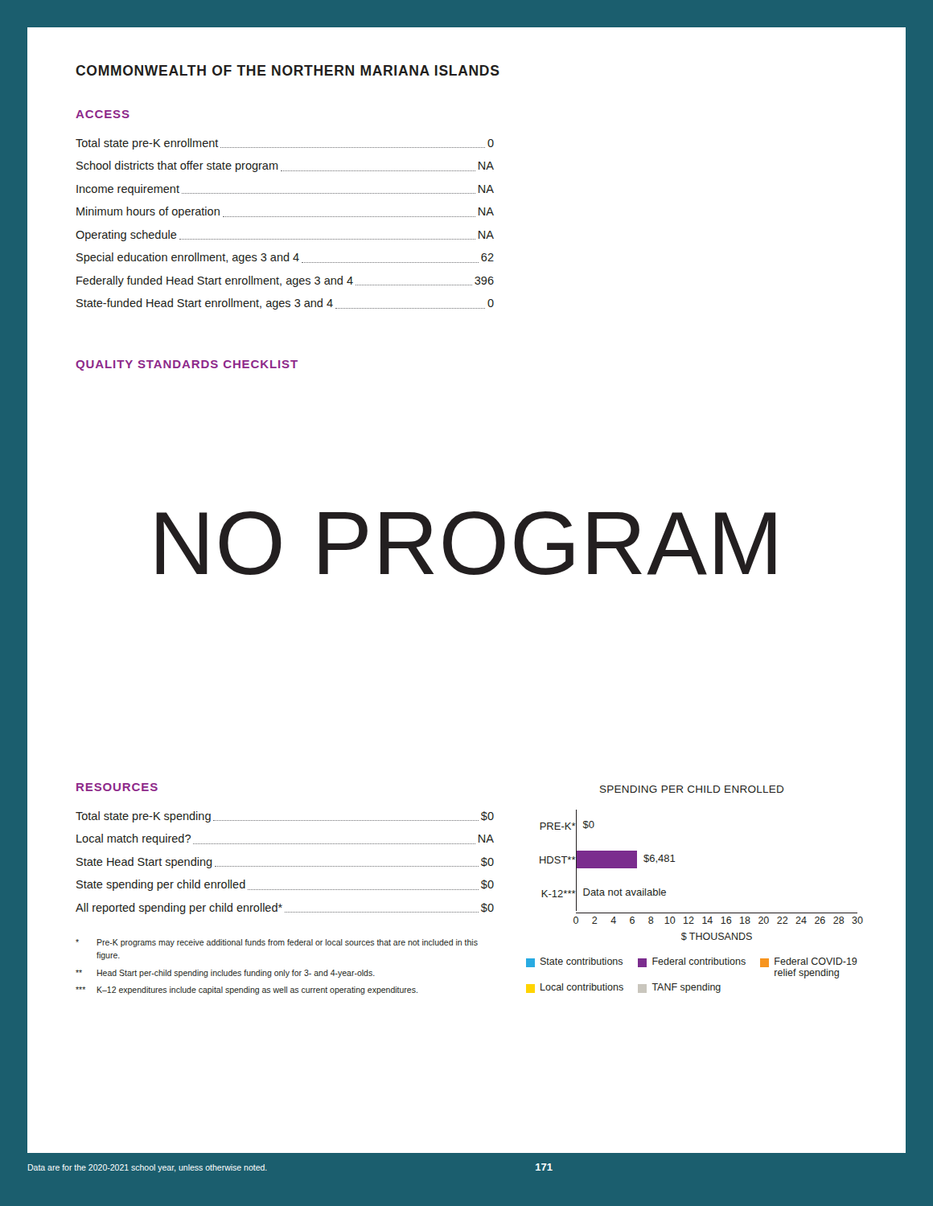Commonwealth of the Northern Mariana Islands
Access
Total state pre-K enrollment 0
School districts that offer state program NA
Income requirement NA
Minimum hours of operation NA
Operating schedule NA
Special education enrollment, ages 3 and 4 62
Federally funded Head Start enrollment, ages 3 and 4 396
State-funded Head Start enrollment, ages 3 and 4 0
Quality Standards Checklist
NO PROGRAM
Resources
Total state pre-K spending $0
Local match required? NA
State Head Start spending $0
State spending per child enrolled $0
All reported spending per child enrolled* $0
*Pre-K programs may receive additional funds from federal or local sources that are not included in this figure.
**Head Start per-child spending includes funding only for 3- and 4-year-olds.
***K–12 expenditures include capital spending as well as current operating expenditures.
SPENDING PER CHILD ENROLLED
| PRE-K* | $0 |
| HDST** | $6,481 |
| K-12*** | Data not available |
| | 0 2 4 6 8 10 12 14 16 18 20 22 24 26 28 30 $ THOUSANDS |
State contributions
Federal contributions
Federal COVID-19
relief spending
Local contributions
TANF spending
Data are for the 2020-2021 school year, unless otherwise noted.
171